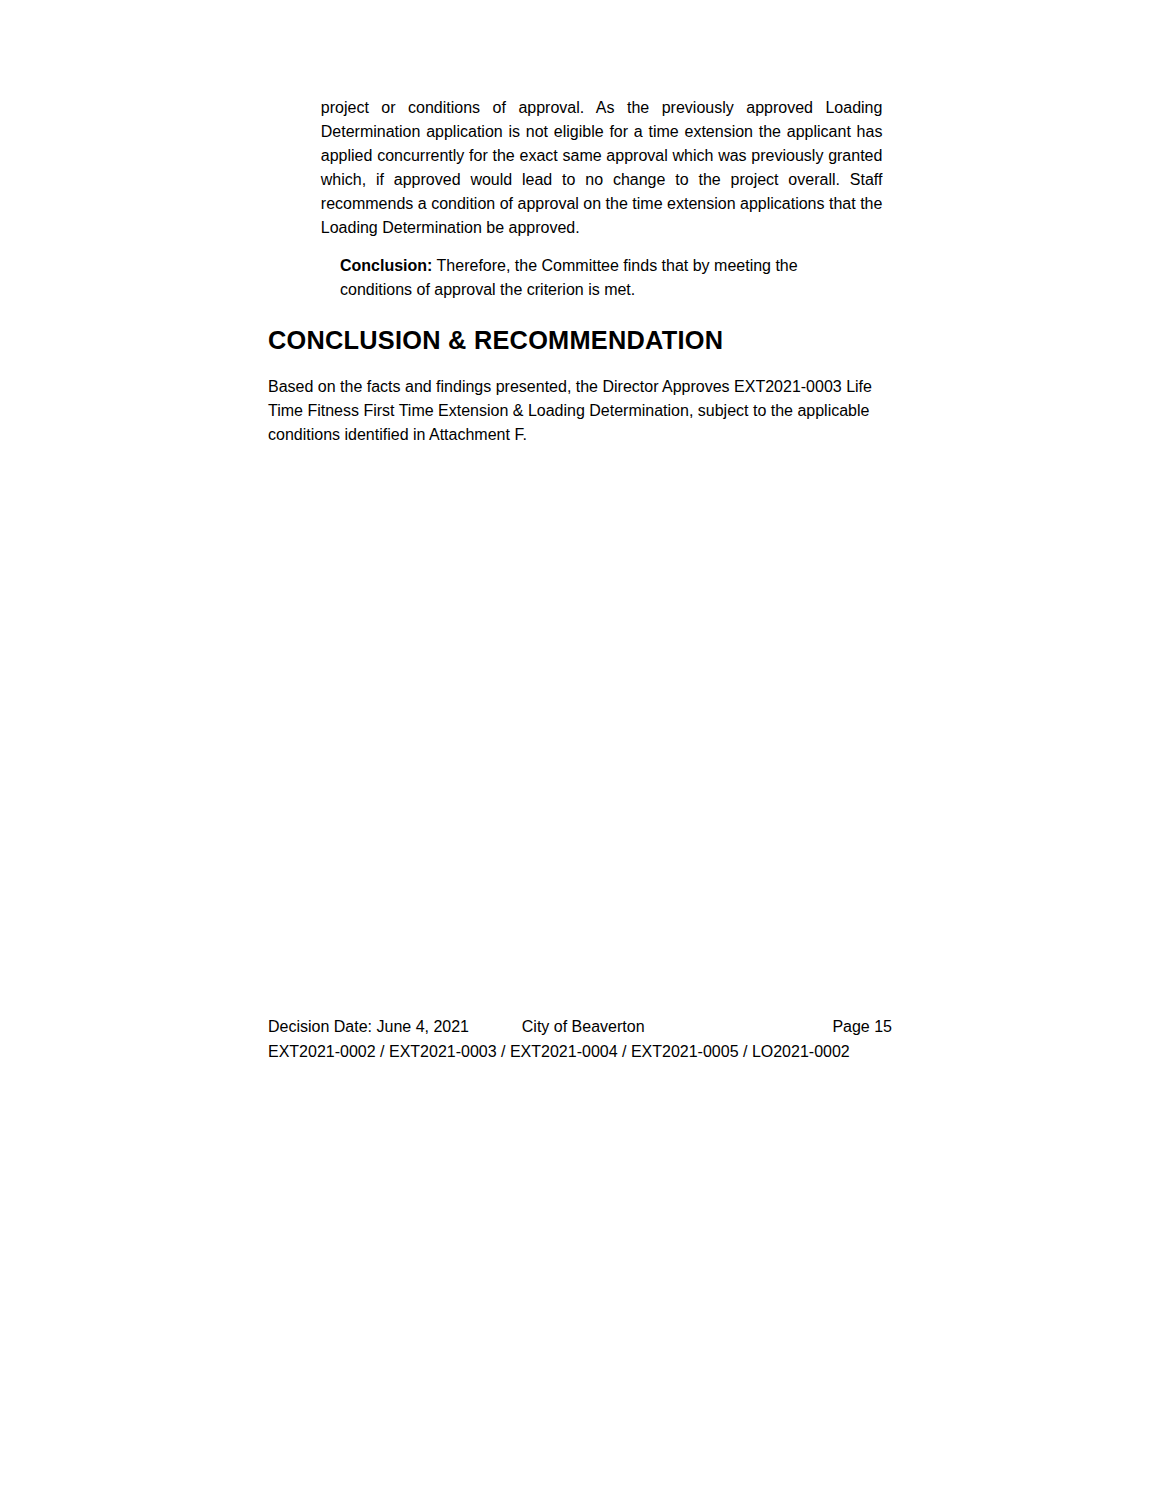project or conditions of approval. As the previously approved Loading Determination application is not eligible for a time extension the applicant has applied concurrently for the exact same approval which was previously granted which, if approved would lead to no change to the project overall. Staff recommends a condition of approval on the time extension applications that the Loading Determination be approved.
Conclusion: Therefore, the Committee finds that by meeting the conditions of approval the criterion is met.
CONCLUSION & RECOMMENDATION
Based on the facts and findings presented, the Director Approves EXT2021-0003 Life Time Fitness First Time Extension & Loading Determination, subject to the applicable conditions identified in Attachment F.
Decision Date: June 4, 2021
City of Beaverton
Page 15
EXT2021-0002 / EXT2021-0003 / EXT2021-0004 / EXT2021-0005 / LO2021-0002